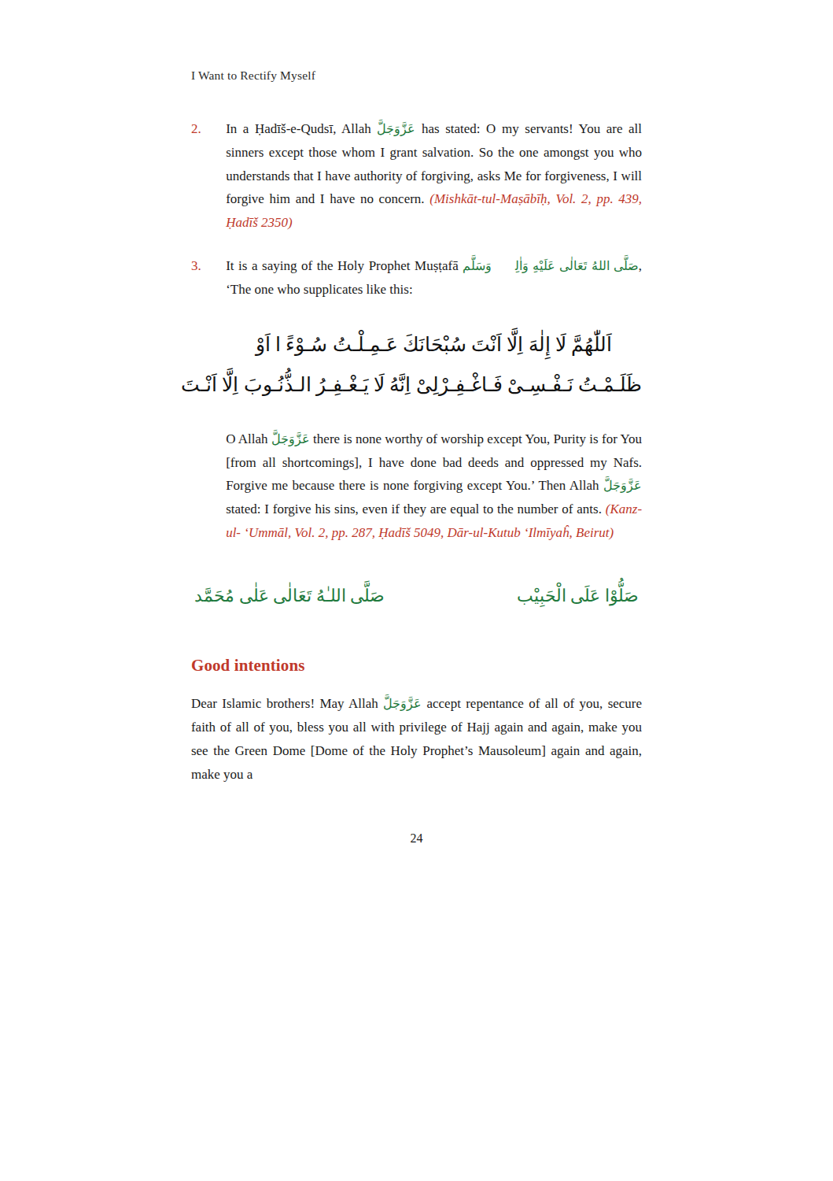I Want to Rectify Myself
2. In a Ḥadīš-e-Qudsī, Allah عَزَّوَجَلَّ has stated: O my servants! You are all sinners except those whom I grant salvation. So the one amongst you who understands that I have authority of forgiving, asks Me for forgiveness, I will forgive him and I have no concern. (Mishkāt-tul-Maṣābīḥ, Vol. 2, pp. 439, Ḥadīš 2350)
3. It is a saying of the Holy Prophet Muṣṭafā صَلَّى اللهُ تَعَالٰى عَلَيْهِ وَاٰلِهٖ وَسَلَّم, ‘The one who supplicates like this:
اَللّٰهُمَّ لَا إِلٰهَ اِلَّا اَنْتَ سُبْحَانَكَ عَـمِـلْـتُ سُـوْءً ا اَوْ ظَلَـمْـتُ نَـفْـسِـىْ فَـاغْـفِـرْلِىْ اِنَّهُ لَا يَـغْـفِـرُ الـذُّنُـوبَ اِلَّا اَنْـتَ
O Allah عَزَّوَجَلَّ there is none worthy of worship except You, Purity is for You [from all shortcomings], I have done bad deeds and oppressed my Nafs. Forgive me because there is none forgiving except You.’ Then Allah عَزَّوَجَلَّ stated: I forgive his sins, even if they are equal to the number of ants. (Kanz-ul- ‘Ummāl, Vol. 2, pp. 287, Ḥadīš 5049, Dār-ul-Kutub ‘Ilmīyaĥ, Beirut)
صَلُّوْا عَلَى الْحَبِيْب صَلَّى اللـٰهُ تَعَالٰى عَلٰى مُحَمَّد
Good intentions
Dear Islamic brothers! May Allah عَزَّوَجَلَّ accept repentance of all of you, secure faith of all of you, bless you all with privilege of Hajj again and again, make you see the Green Dome [Dome of the Holy Prophet’s Mausoleum] again and again, make you a
24